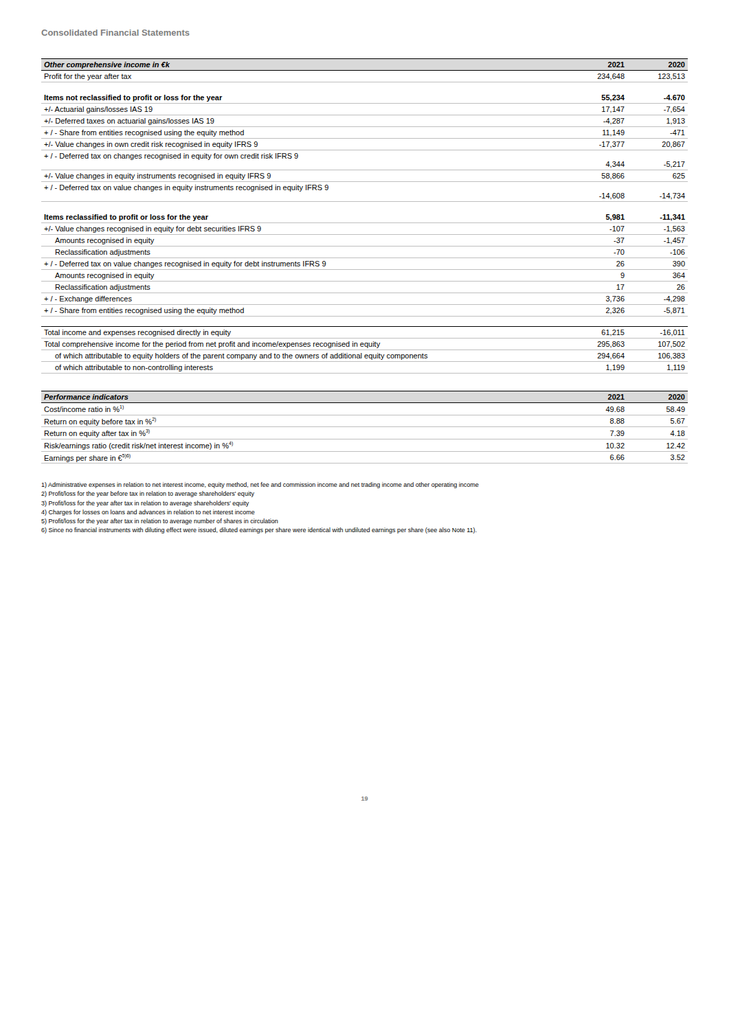Consolidated Financial Statements
| Other comprehensive income in €k | 2021 | 2020 |
| Profit for the year after tax | 234,648 | 123,513 |
| Items not reclassified to profit or loss for the year | 55,234 | -4.670 |
| +/- Actuarial gains/losses IAS 19 | 17,147 | -7,654 |
| +/- Deferred taxes on actuarial gains/losses IAS 19 | -4,287 | 1,913 |
| + / - Share from entities recognised using the equity method | 11,149 | -471 |
| +/- Value changes in own credit risk recognised in equity IFRS 9 | -17,377 | 20,867 |
| + / - Deferred tax on changes recognised in equity for own credit risk IFRS 9 | 4,344 | -5,217 |
| +/- Value changes in equity instruments recognised in equity IFRS 9 | 58,866 | 625 |
| + / - Deferred tax on value changes in equity instruments recognised in equity IFRS 9 | -14,608 | -14,734 |
| Items reclassified to profit or loss for the year | 5,981 | -11,341 |
| +/- Value changes recognised in equity for debt securities IFRS 9 | -107 | -1,563 |
| Amounts recognised in equity | -37 | -1,457 |
| Reclassification adjustments | -70 | -106 |
| + / - Deferred tax on value changes recognised in equity for debt instruments IFRS 9 | 26 | 390 |
| Amounts recognised in equity | 9 | 364 |
| Reclassification adjustments | 17 | 26 |
| + / - Exchange differences | 3,736 | -4,298 |
| + / - Share from entities recognised using the equity method | 2,326 | -5,871 |
| Total income and expenses recognised directly in equity | 61,215 | -16,011 |
| Total comprehensive income for the period from net profit and income/expenses recognised in equity | 295,863 | 107,502 |
| of which attributable to equity holders of the parent company and to the owners of additional equity components | 294,664 | 106,383 |
| of which attributable to non-controlling interests | 1,199 | 1,119 |
| Performance indicators | 2021 | 2020 |
| Cost/income ratio in % 1) | 49.68 | 58.49 |
| Return on equity before tax in % 2) | 8.88 | 5.67 |
| Return on equity after tax in % 3) | 7.39 | 4.18 |
| Risk/earnings ratio (credit risk/net interest income) in % 4) | 10.32 | 12.42 |
| Earnings per share in € 5)6) | 6.66 | 3.52 |
1) Administrative expenses in relation to net interest income, equity method, net fee and commission income and net trading income and other operating income
2) Profit/loss for the year before tax in relation to average shareholders' equity
3) Profit/loss for the year after tax in relation to average shareholders' equity
4) Charges for losses on loans and advances in relation to net interest income
5) Profit/loss for the year after tax in relation to average number of shares in circulation
6) Since no financial instruments with diluting effect were issued, diluted earnings per share were identical with undiluted earnings per share (see also Note 11).
19